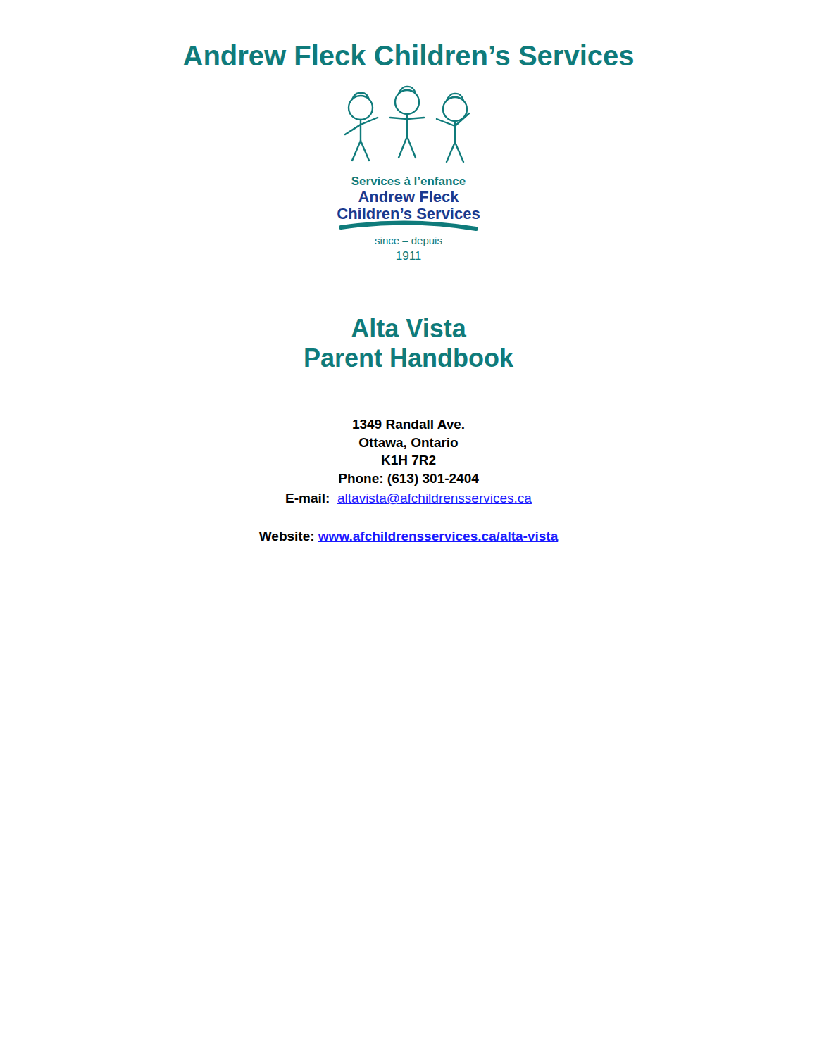Andrew Fleck Children’s Services
Services à l’enfance Andrew Fleck Children’s Services since – depuis 1911
Alta Vista
Parent Handbook
1349 Randall Ave.
Ottawa, Ontario
K1H 7R2
Phone: (613) 301-2404
E-mail: altavista@afchildrensservices.ca
Website: www.afchildrensservices.ca/alta-vista